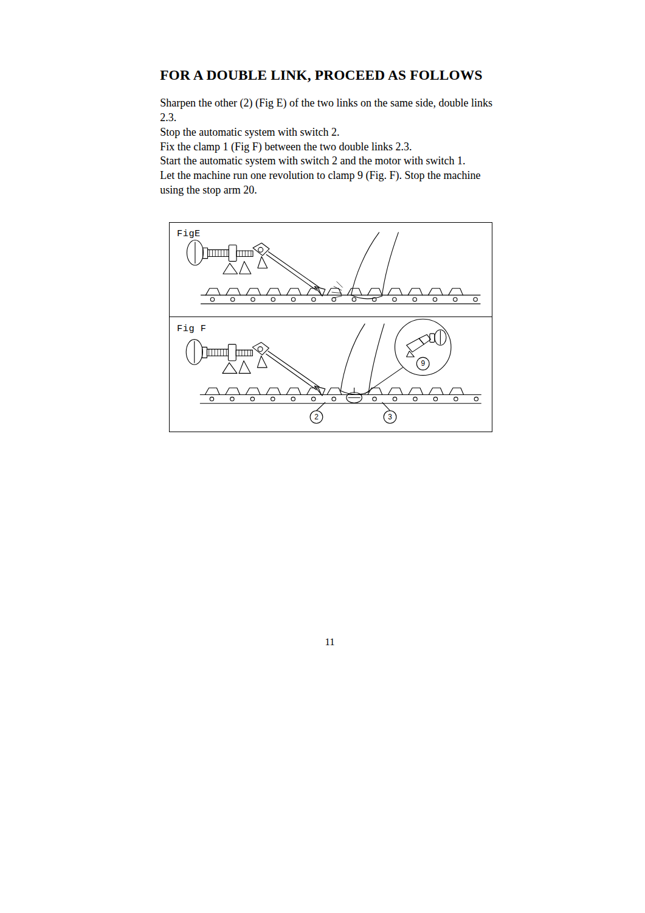FOR A DOUBLE LINK, PROCEED AS FOLLOWS
Sharpen the other (2) (Fig E) of the two links on the same side, double links 2.3.
Stop the automatic system with switch 2.
Fix the clamp 1 (Fig F) between the two double links 2.3.
Start the automatic system with switch 2 and the motor with switch 1.
Let the machine run one revolution to clamp 9 (Fig. F). Stop the machine using the stop arm 20.
FigE
Fig F 9 2 3
11